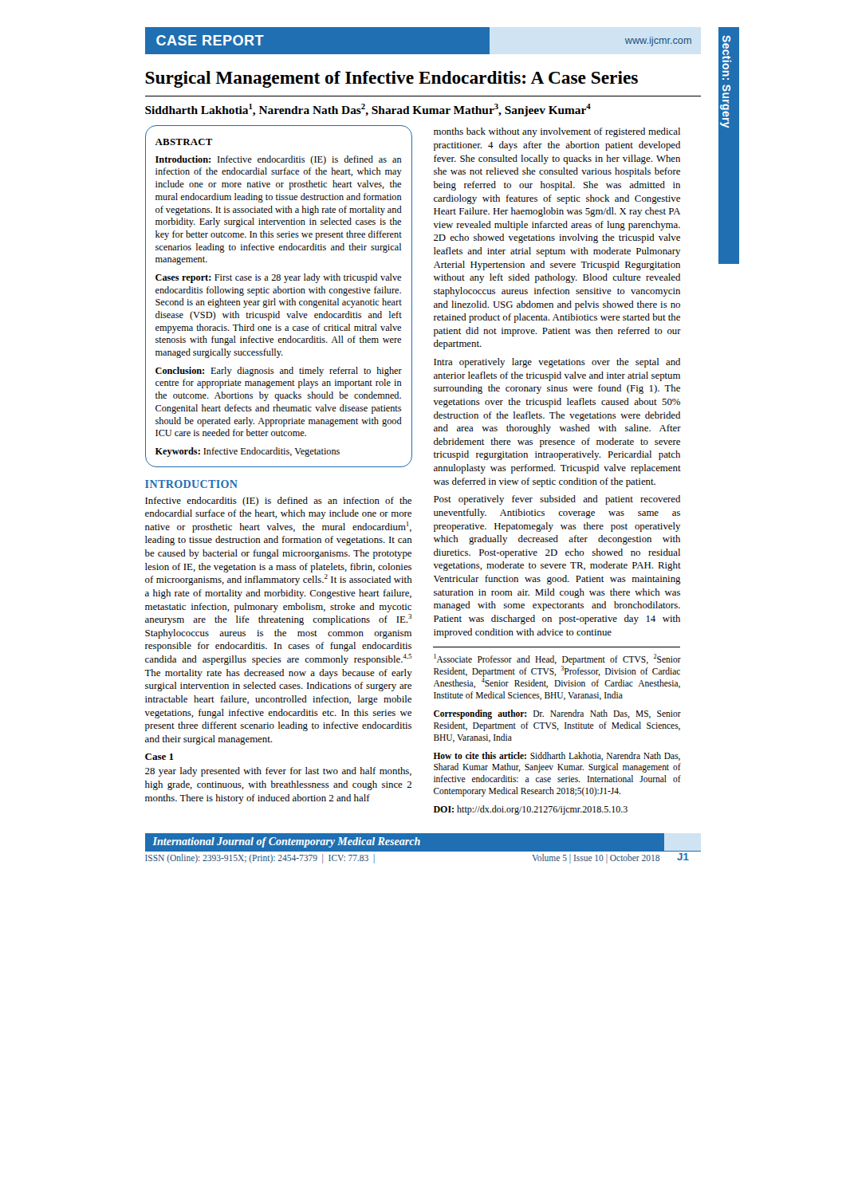Section: Surgery
CASE REPORT
www.ijcmr.com
Surgical Management of Infective Endocarditis: A Case Series
Siddharth Lakhotia1, Narendra Nath Das2, Sharad Kumar Mathur3, Sanjeev Kumar4
ABSTRACT
Introduction: Infective endocarditis (IE) is defined as an infection of the endocardial surface of the heart, which may include one or more native or prosthetic heart valves, the mural endocardium leading to tissue destruction and formation of vegetations. It is associated with a high rate of mortality and morbidity. Early surgical intervention in selected cases is the key for better outcome. In this series we present three different scenarios leading to infective endocarditis and their surgical management.
Cases report: First case is a 28 year lady with tricuspid valve endocarditis following septic abortion with congestive failure. Second is an eighteen year girl with congenital acyanotic heart disease (VSD) with tricuspid valve endocarditis and left empyema thoracis. Third one is a case of critical mitral valve stenosis with fungal infective endocarditis. All of them were managed surgically successfully.
Conclusion: Early diagnosis and timely referral to higher centre for appropriate management plays an important role in the outcome. Abortions by quacks should be condemned. Congenital heart defects and rheumatic valve disease patients should be operated early. Appropriate management with good ICU care is needed for better outcome.
Keywords: Infective Endocarditis, Vegetations
INTRODUCTION
Infective endocarditis (IE) is defined as an infection of the endocardial surface of the heart, which may include one or more native or prosthetic heart valves, the mural endocardium1, leading to tissue destruction and formation of vegetations. It can be caused by bacterial or fungal microorganisms. The prototype lesion of IE, the vegetation is a mass of platelets, fibrin, colonies of microorganisms, and inflammatory cells.2 It is associated with a high rate of mortality and morbidity. Congestive heart failure, metastatic infection, pulmonary embolism, stroke and mycotic aneurysm are the life threatening complications of IE.3 Staphylococcus aureus is the most common organism responsible for endocarditis. In cases of fungal endocarditis candida and aspergillus species are commonly responsible.4,5 The mortality rate has decreased now a days because of early surgical intervention in selected cases. Indications of surgery are intractable heart failure, uncontrolled infection, large mobile vegetations, fungal infective endocarditis etc. In this series we present three different scenario leading to infective endocarditis and their surgical management.
Case 1
28 year lady presented with fever for last two and half months, high grade, continuous, with breathlessness and cough since 2 months. There is history of induced abortion 2 and half
months back without any involvement of registered medical practitioner. 4 days after the abortion patient developed fever. She consulted locally to quacks in her village. When she was not relieved she consulted various hospitals before being referred to our hospital. She was admitted in cardiology with features of septic shock and Congestive Heart Failure. Her haemoglobin was 5gm/dl. X ray chest PA view revealed multiple infarcted areas of lung parenchyma. 2D echo showed vegetations involving the tricuspid valve leaflets and inter atrial septum with moderate Pulmonary Arterial Hypertension and severe Tricuspid Regurgitation without any left sided pathology. Blood culture revealed staphylococcus aureus infection sensitive to vancomycin and linezolid. USG abdomen and pelvis showed there is no retained product of placenta. Antibiotics were started but the patient did not improve. Patient was then referred to our department.
Intra operatively large vegetations over the septal and anterior leaflets of the tricuspid valve and inter atrial septum surrounding the coronary sinus were found (Fig 1). The vegetations over the tricuspid leaflets caused about 50% destruction of the leaflets. The vegetations were debrided and area was thoroughly washed with saline. After debridement there was presence of moderate to severe tricuspid regurgitation intraoperatively. Pericardial patch annuloplasty was performed. Tricuspid valve replacement was deferred in view of septic condition of the patient.
Post operatively fever subsided and patient recovered uneventfully. Antibiotics coverage was same as preoperative. Hepatomegaly was there post operatively which gradually decreased after decongestion with diuretics. Post-operative 2D echo showed no residual vegetations, moderate to severe TR, moderate PAH. Right Ventricular function was good. Patient was maintaining saturation in room air. Mild cough was there which was managed with some expectorants and bronchodilators. Patient was discharged on post-operative day 14 with improved condition with advice to continue
1Associate Professor and Head, Department of CTVS, 2Senior Resident, Department of CTVS, 3Professor, Division of Cardiac Anesthesia, 4Senior Resident, Division of Cardiac Anesthesia, Institute of Medical Sciences, BHU, Varanasi, India
Corresponding author: Dr. Narendra Nath Das, MS, Senior Resident, Department of CTVS, Institute of Medical Sciences, BHU, Varanasi, India
How to cite this article: Siddharth Lakhotia, Narendra Nath Das, Sharad Kumar Mathur, Sanjeev Kumar. Surgical management of infective endocarditis: a case series. International Journal of Contemporary Medical Research 2018;5(10):J1-J4.
DOI: http://dx.doi.org/10.21276/ijcmr.2018.5.10.3
International Journal of Contemporary Medical Research
ISSN (Online): 2393-915X; (Print): 2454-7379 | ICV: 77.83 | Volume 5 | Issue 10 | October 2018 J1